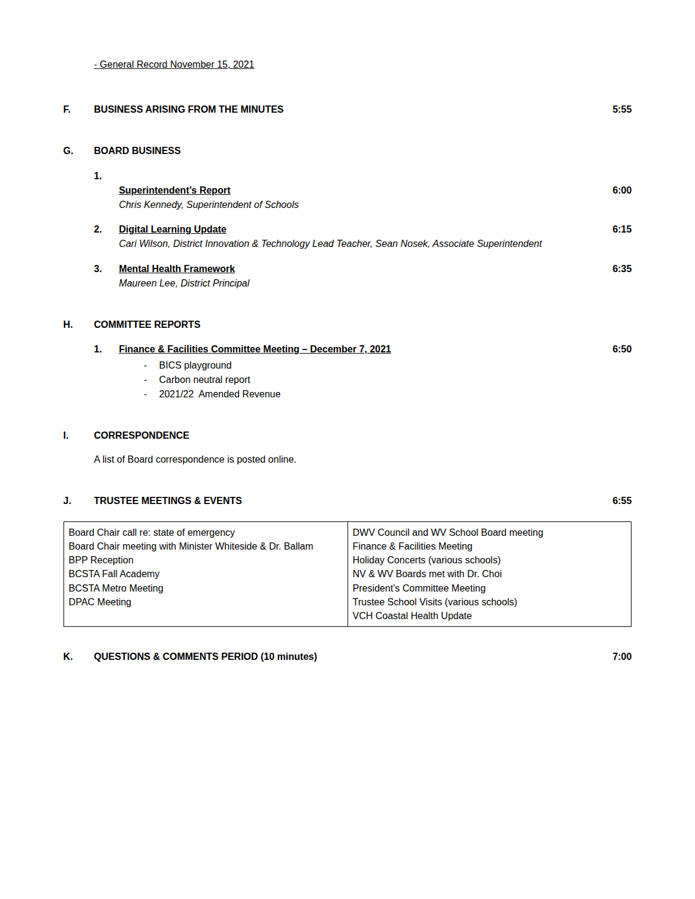- General Record November 15, 2021
F. BUSINESS ARISING FROM THE MINUTES 5:55
G. BOARD BUSINESS
1.
Superintendent’s Report
Chris Kennedy, Superintendent of Schools 6:00
2. Digital Learning Update
Cari Wilson, District Innovation & Technology Lead Teacher, Sean Nosek, Associate Superintendent 6:15
3. Mental Health Framework
Maureen Lee, District Principal 6:35
H. COMMITTEE REPORTS
1. Finance & Facilities Committee Meeting – December 7, 2021
BICS playground
Carbon neutral report
2021/22 Amended Revenue
6:50
I. CORRESPONDENCE
A list of Board correspondence is posted online.
J. TRUSTEE MEETINGS & EVENTS 6:55
| Board Chair call re: state of emergency Board Chair meeting with Minister Whiteside & Dr. Ballam BPP Reception BCSTA Fall Academy BCSTA Metro Meeting DPAC Meeting | DWV Council and WV School Board meeting Finance & Facilities Meeting Holiday Concerts (various schools) NV & WV Boards met with Dr. Choi President’s Committee Meeting Trustee School Visits (various schools) VCH Coastal Health Update |
K. QUESTIONS & COMMENTS PERIOD (10 minutes) 7:00